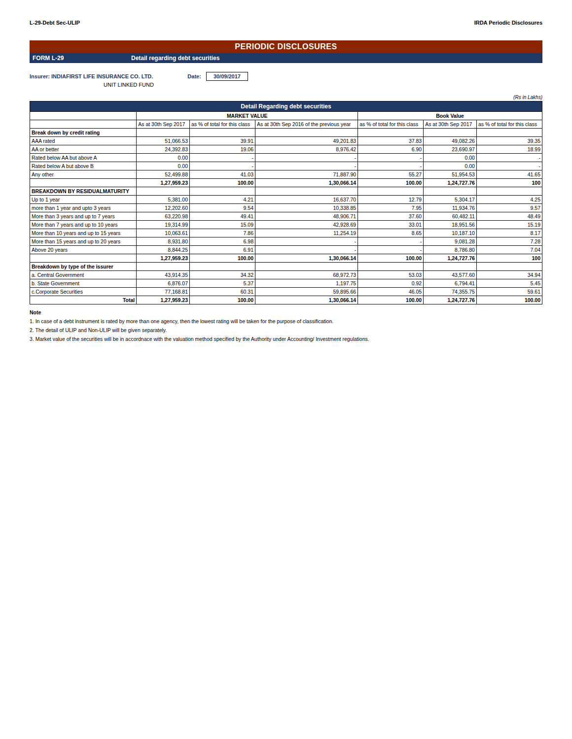L-29-Debt Sec-ULIP
IRDA Periodic Disclosures
PERIODIC DISCLOSURES
FORM L-29
Detail regarding debt securities
Insurer: INDIAFIRST LIFE INSURANCE CO. LTD. Date: 30/09/2017
UNIT LINKED FUND
(Rs in Lakhs)
| Detail Regarding debt securities |
| | MARKET VALUE | Book Value |
| | As at 30th Sep 2017 | as % of total for this class | As at 30th Sep 2016 of the previous year | as % of total for this class | As at 30th Sep 2017 | as % of total for this class |
| Break down by credit rating | | | | | | |
| AAA rated | 51,066.53 | 39.91 | 49,201.83 | 37.83 | 49,082.26 | 39.35 |
| AA or better | 24,392.83 | 19.06 | 8,976.42 | 6.90 | 23,690.97 | 18.99 |
| Rated below AA but above A | 0.00 | - | - | - | 0.00 | - |
| Rated below A but above B | 0.00 | - | - | - | 0.00 | - |
| Any other | 52,499.88 | 41.03 | 71,887.90 | 55.27 | 51,954.53 | 41.65 |
| | 1,27,959.23 | 100.00 | 1,30,066.14 | 100.00 | 1,24,727.76 | 100 |
| BREAKDOWN BY RESIDUALMATURITY | | | | | | |
| Up to 1 year | 5,381.00 | 4.21 | 16,637.70 | 12.79 | 5,304.17 | 4.25 |
| more than 1 year and upto 3 years | 12,202.60 | 9.54 | 10,338.85 | 7.95 | 11,934.76 | 9.57 |
| More than 3 years and up to 7 years | 63,220.98 | 49.41 | 48,906.71 | 37.60 | 60,482.11 | 48.49 |
| More than 7 years and up to 10 years | 19,314.99 | 15.09 | 42,928.69 | 33.01 | 18,951.56 | 15.19 |
| More than 10 years and up to 15 years | 10,063.61 | 7.86 | 11,254.19 | 8.65 | 10,187.10 | 8.17 |
| More than 15 years and up to 20 years | 8,931.80 | 6.98 | - | - | 9,081.28 | 7.28 |
| Above 20 years | 8,844.25 | 6.91 | - | - | 8,786.80 | 7.04 |
| | 1,27,959.23 | 100.00 | 1,30,066.14 | 100.00 | 1,24,727.76 | 100 |
| Breakdown by type of the issurer | | | | | | |
| a. Central Government | 43,914.35 | 34.32 | 68,972.73 | 53.03 | 43,577.60 | 34.94 |
| b. State Government | 6,876.07 | 5.37 | 1,197.75 | 0.92 | 6,794.41 | 5.45 |
| c.Corporate Securities | 77,168.81 | 60.31 | 59,895.66 | 46.05 | 74,355.75 | 59.61 |
| Total | 1,27,959.23 | 100.00 | 1,30,066.14 | 100.00 | 1,24,727.76 | 100.00 |
Note
1. In case of a debt instrument is rated by more than one agency, then the lowest rating will be taken for the purpose of classification.
2. The detail of ULIP and Non-ULIP will be given separately.
3. Market value of the securities will be in accordnace with the valuation method specified by the Authority under Accounting/ Investment regulations.